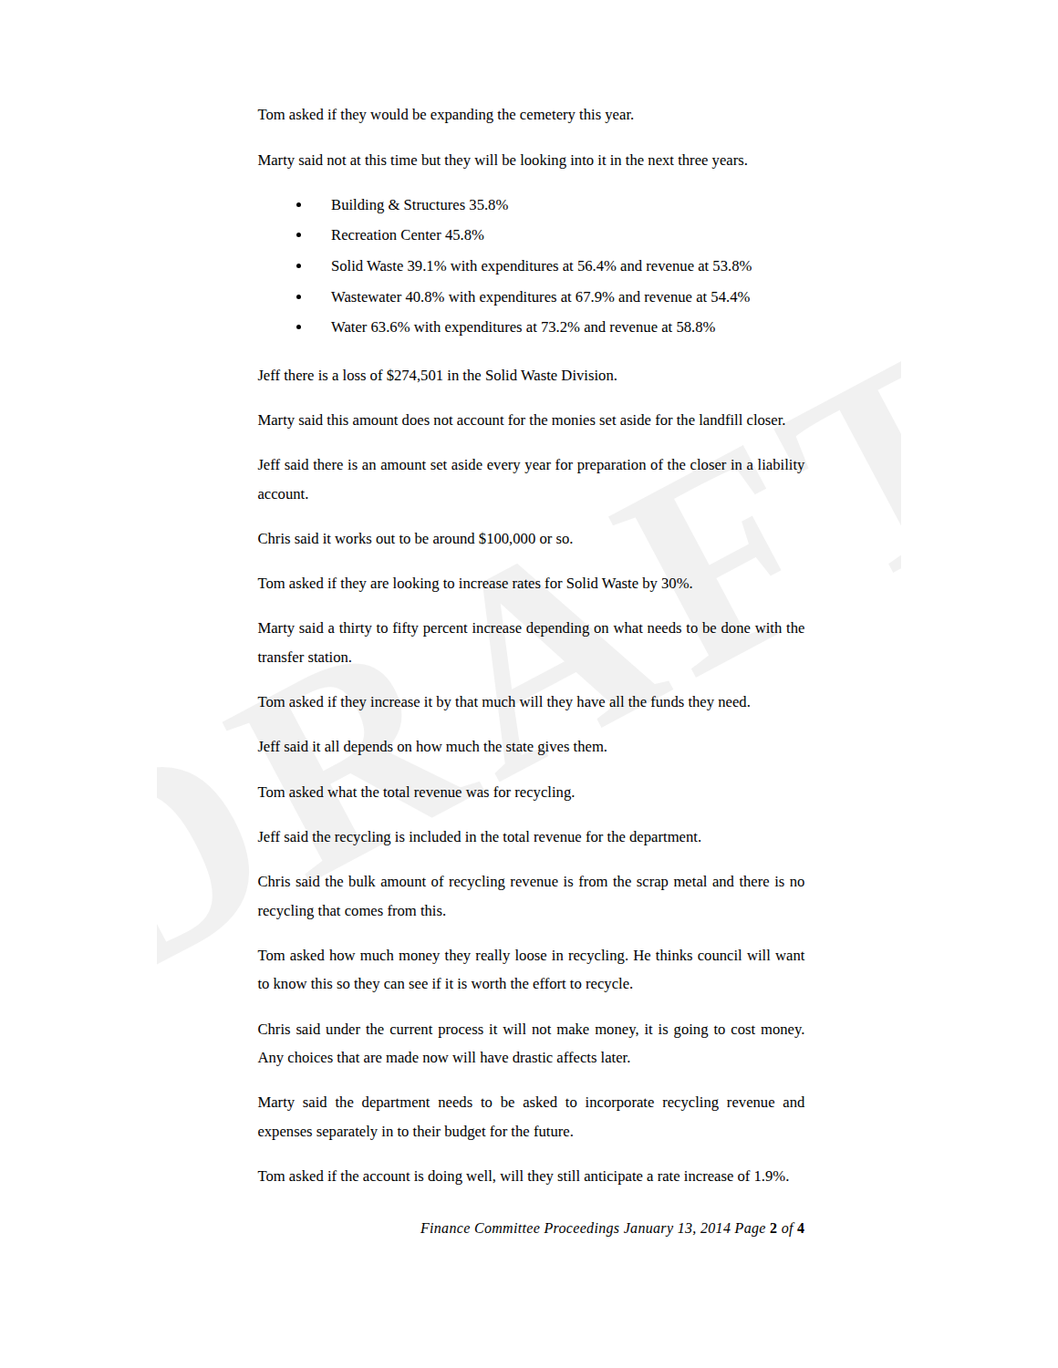DRAFT
Tom asked if they would be expanding the cemetery this year.
Marty said not at this time but they will be looking into it in the next three years.
Building & Structures 35.8%
Recreation Center 45.8%
Solid Waste 39.1% with expenditures at 56.4% and revenue at 53.8%
Wastewater 40.8% with expenditures at 67.9% and revenue at 54.4%
Water 63.6% with expenditures at 73.2% and revenue at 58.8%
Jeff there is a loss of $274,501 in the Solid Waste Division.
Marty said this amount does not account for the monies set aside for the landfill closer.
Jeff said there is an amount set aside every year for preparation of the closer in a liability account.
Chris said it works out to be around $100,000 or so.
Tom asked if they are looking to increase rates for Solid Waste by 30%.
Marty said a thirty to fifty percent increase depending on what needs to be done with the transfer station.
Tom asked if they increase it by that much will they have all the funds they need.
Jeff said it all depends on how much the state gives them.
Tom asked what the total revenue was for recycling.
Jeff said the recycling is included in the total revenue for the department.
Chris said the bulk amount of recycling revenue is from the scrap metal and there is no recycling that comes from this.
Tom asked how much money they really loose in recycling. He thinks council will want to know this so they can see if it is worth the effort to recycle.
Chris said under the current process it will not make money, it is going to cost money. Any choices that are made now will have drastic affects later.
Marty said the department needs to be asked to incorporate recycling revenue and expenses separately in to their budget for the future.
Tom asked if the account is doing well, will they still anticipate a rate increase of 1.9%.
Finance Committee Proceedings January 13, 2014 Page 2 of 4